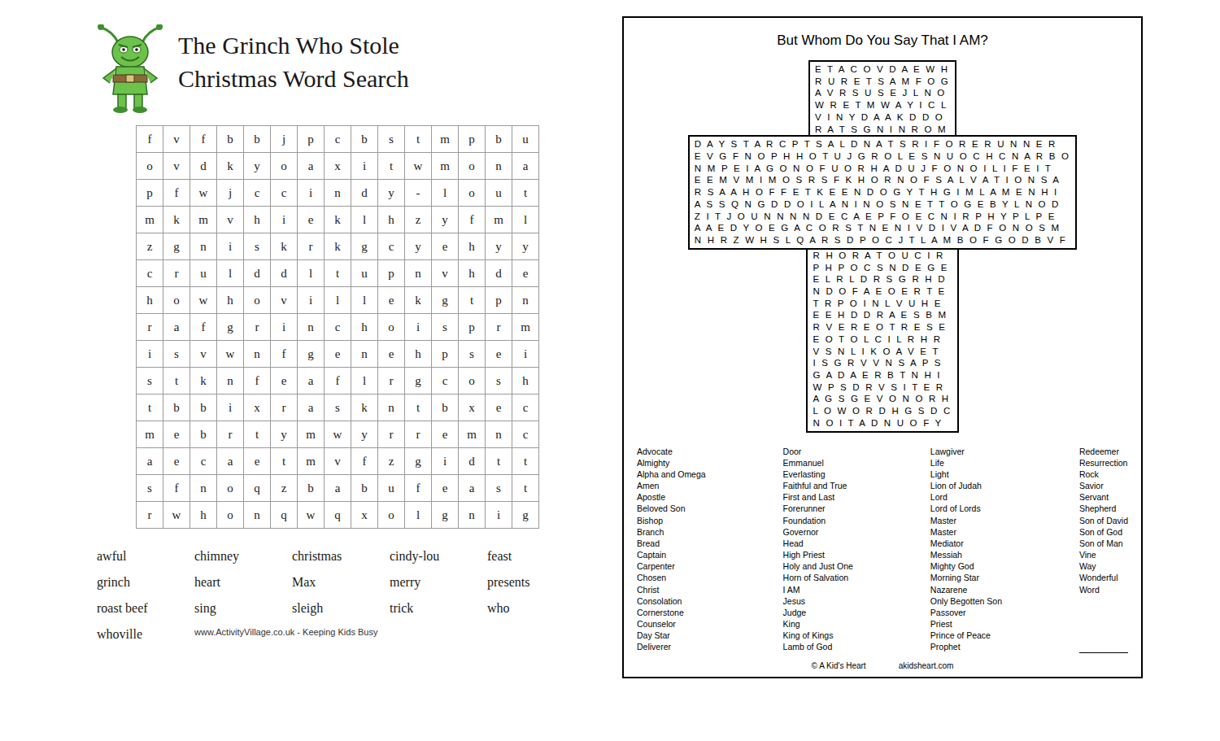The Grinch Who Stole
Christmas Word Search
| f | v | f | b | b | j | p | c | b | s | t | m | p | b | u |
| o | v | d | k | y | o | a | x | i | t | w | m | o | n | a |
| p | f | w | j | c | c | i | n | d | y | - | l | o | u | t |
| m | k | m | v | h | i | e | k | l | h | z | y | f | m | l |
| z | g | n | i | s | k | r | k | g | c | y | e | h | y | y |
| c | r | u | l | d | d | l | t | u | p | n | v | h | d | e |
| h | o | w | h | o | v | i | l | l | e | k | g | t | p | n |
| r | a | f | g | r | i | n | c | h | o | i | s | p | r | m |
| i | s | v | w | n | f | g | e | n | e | h | p | s | e | i |
| s | t | k | n | f | e | a | f | l | r | g | c | o | s | h |
| t | b | b | i | x | r | a | s | k | n | t | b | x | e | c |
| m | e | b | r | t | y | m | w | y | r | r | e | m | n | c |
| a | e | c | a | e | t | m | v | f | z | g | i | d | t | t |
| s | f | n | o | q | z | b | a | b | u | f | e | a | s | t |
| r | w | h | o | n | q | w | q | x | o | l | g | n | i | g |
| awful | chimney | christmas | cindy-lou | feast |
| grinch | heart | Max | merry | presents |
| roast beef | sing | sleigh | trick | who |
| whoville | www.ActivityVillage.co.uk - Keeping Kids Busy |
But Whom Do You Say That I AM?
E T A C O V D A E W H R U R E T S A M F O G A V R S U S E J L N O W R E T M W A Y I C L V I N Y D A A K D D O R A T S G N I N R O M
D A Y S T A R C P T S A L D N A T S R I F O R E R U N N E R E V G F N O P H H O T U J G R O L E S N U O C H C N A R B O N M P E I A G O N O F U O R H A D U J F O N O I L I F E I T E E M V M I M O S R S F K H O R N O F S A L V A T I O N S A R S A A H O F F E T K E E N D O G Y T H G I M L A M E N H I A S S Q N G D D O I L A N I N O S N E T T O G E B Y L N O D Z I T J O U N N N N D E C A E P F O E C N I R P H Y P L P E A A E D Y O E G A C O R S T N E N I V D I V A D F O N O S M N H R Z W H S L Q A R S D P O C J T L A M B O F G O D B V F
R H O R A T O U C I R P H P O C S N D E G E E L R L D R S G R H D N D O F A E O E R T E T R P O I N L V U H E E E H D D R A E S B M R V E R E O T R E S E E O T O L C I L R H R V S N L I K O A V E T I S G R V V N S A P S G A D A E R B T N H I W P S D R V S I T E R A G S G E V O N O R H L O W O R D H G S D C N O I T A D N U O F Y
Advocate
Almighty
Alpha and Omega
Amen
Apostle
Beloved Son
Bishop
Branch
Bread
Captain
Carpenter
Chosen
Christ
Consolation
Cornerstone
Counselor
Day Star
Deliverer
Door
Emmanuel
Everlasting
Faithful and True
First and Last
Forerunner
Foundation
Governor
Head
High Priest
Holy and Just One
Horn of Salvation
I AM
Jesus
Judge
King
King of Kings
Lamb of God
Lawgiver
Life
Light
Lion of Judah
Lord
Lord of Lords
Master
Master
Mediator
Messiah
Mighty God
Morning Star
Nazarene
Only Begotten Son
Passover
Priest
Prince of Peace
Prophet
Redeemer
Resurrection
Rock
Savior
Servant
Shepherd
Son of David
Son of God
Son of Man
Vine
Way
Wonderful
Word
© A Kid's Heart akidsheart.com